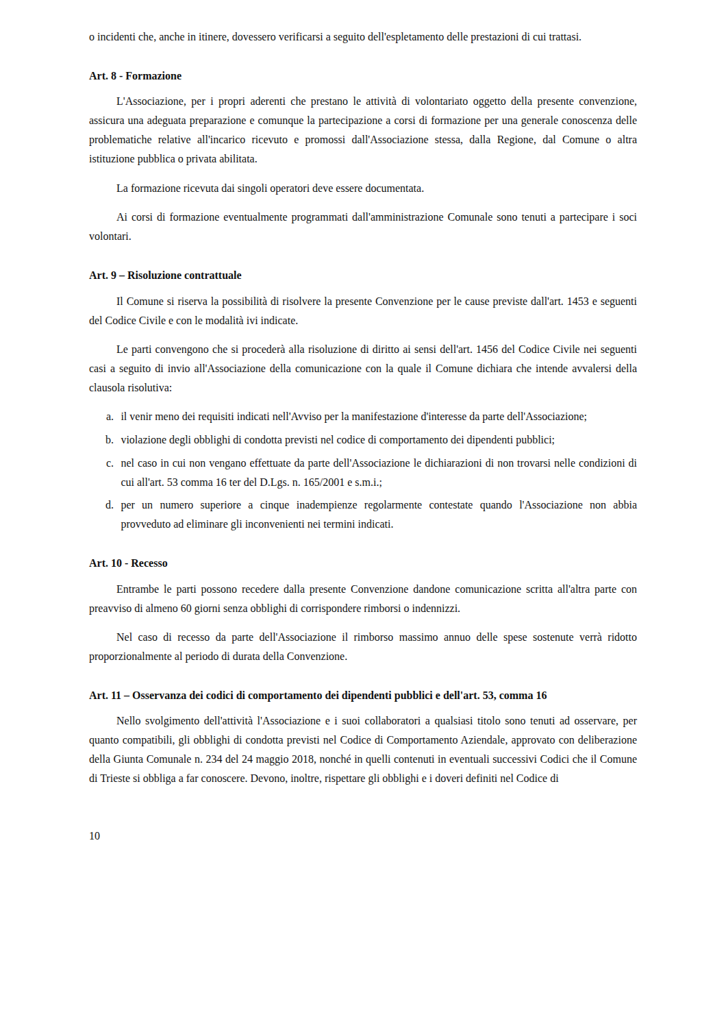o incidenti che, anche in itinere, dovessero verificarsi a seguito dell'espletamento delle prestazioni di cui trattasi.
Art. 8 - Formazione
L'Associazione, per i propri aderenti che prestano le attività di volontariato oggetto della presente convenzione, assicura una adeguata preparazione e comunque la partecipazione a corsi di formazione per una generale conoscenza delle problematiche relative all'incarico ricevuto e promossi dall'Associazione stessa, dalla Regione, dal Comune o altra istituzione pubblica o privata abilitata.
La formazione ricevuta dai singoli operatori deve essere documentata.
Ai corsi di formazione eventualmente programmati dall'amministrazione Comunale sono tenuti a partecipare i soci volontari.
Art. 9 – Risoluzione contrattuale
Il Comune si riserva la possibilità di risolvere la presente Convenzione per le cause previste dall'art. 1453 e seguenti del Codice Civile e con le modalità ivi indicate.
Le parti convengono che si procederà alla risoluzione di diritto ai sensi dell'art. 1456 del Codice Civile nei seguenti casi a seguito di invio all'Associazione della comunicazione con la quale il Comune dichiara che intende avvalersi della clausola risolutiva:
il venir meno dei requisiti indicati nell'Avviso per la manifestazione d'interesse da parte dell'Associazione;
violazione degli obblighi di condotta previsti nel codice di comportamento dei dipendenti pubblici;
nel caso in cui non vengano effettuate da parte dell'Associazione le dichiarazioni di non trovarsi nelle condizioni di cui all'art. 53 comma 16 ter del D.Lgs. n. 165/2001 e s.m.i.;
per un numero superiore a cinque inadempienze regolarmente contestate quando l'Associazione non abbia provveduto ad eliminare gli inconvenienti nei termini indicati.
Art. 10 - Recesso
Entrambe le parti possono recedere dalla presente Convenzione dandone comunicazione scritta all'altra parte con preavviso di almeno 60 giorni senza obblighi di corrispondere rimborsi o indennizzi.
Nel caso di recesso da parte dell'Associazione il rimborso massimo annuo delle spese sostenute verrà ridotto proporzionalmente al periodo di durata della Convenzione.
Art. 11 – Osservanza dei codici di comportamento dei dipendenti pubblici e dell'art. 53, comma 16
Nello svolgimento dell'attività l'Associazione e i suoi collaboratori a qualsiasi titolo sono tenuti ad osservare, per quanto compatibili, gli obblighi di condotta previsti nel Codice di Comportamento Aziendale, approvato con deliberazione della Giunta Comunale n. 234 del 24 maggio 2018, nonché in quelli contenuti in eventuali successivi Codici che il Comune di Trieste si obbliga a far conoscere. Devono, inoltre, rispettare gli obblighi e i doveri definiti nel Codice di
10